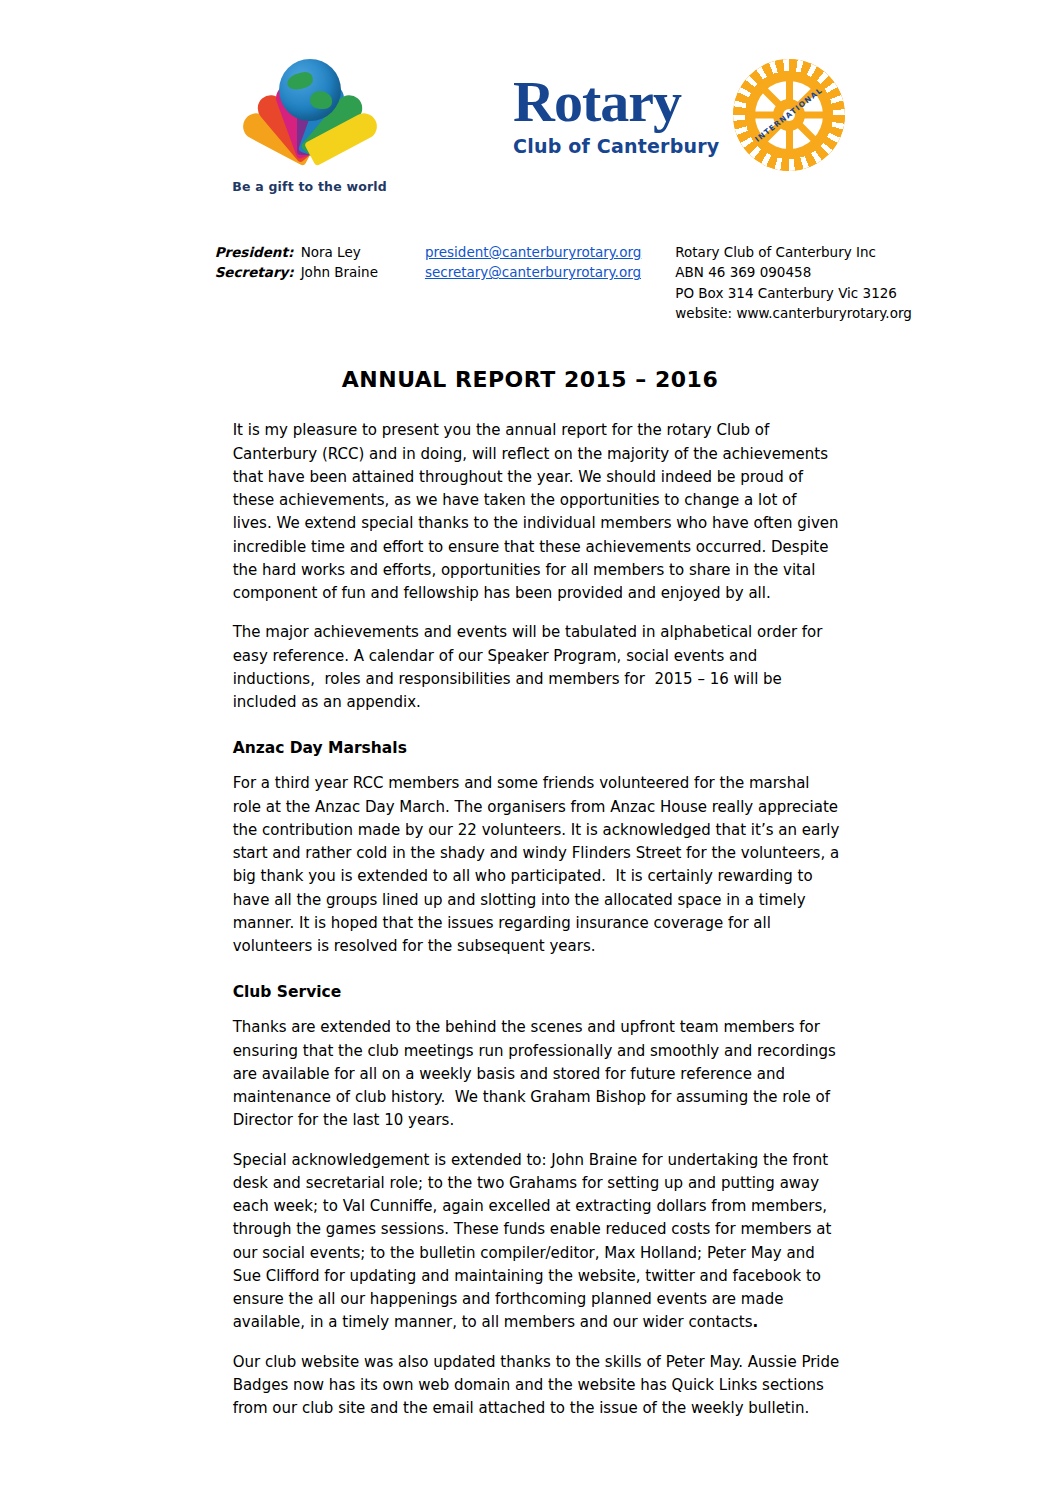Be a gift to the world
Rotary
Club of Canterbury
INTERNATIONAL
President: Nora Ley president@canterburyrotary.org
Secretary: John Braine secretary@canterburyrotary.org
Rotary Club of Canterbury Inc
ABN 46 369 090458
PO Box 314 Canterbury Vic 3126
website: www.canterburyrotary.org
ANNUAL REPORT 2015 – 2016
It is my pleasure to present you the annual report for the rotary Club of Canterbury (RCC) and in doing, will reflect on the majority of the achievements that have been attained throughout the year. We should indeed be proud of these achievements, as we have taken the opportunities to change a lot of lives. We extend special thanks to the individual members who have often given incredible time and effort to ensure that these achievements occurred. Despite the hard works and efforts, opportunities for all members to share in the vital component of fun and fellowship has been provided and enjoyed by all.
The major achievements and events will be tabulated in alphabetical order for easy reference. A calendar of our Speaker Program, social events and inductions, roles and responsibilities and members for 2015 – 16 will be included as an appendix.
Anzac Day Marshals
For a third year RCC members and some friends volunteered for the marshal role at the Anzac Day March. The organisers from Anzac House really appreciate the contribution made by our 22 volunteers. It is acknowledged that it’s an early start and rather cold in the shady and windy Flinders Street for the volunteers, a big thank you is extended to all who participated. It is certainly rewarding to have all the groups lined up and slotting into the allocated space in a timely manner. It is hoped that the issues regarding insurance coverage for all volunteers is resolved for the subsequent years.
Club Service
Thanks are extended to the behind the scenes and upfront team members for ensuring that the club meetings run professionally and smoothly and recordings are available for all on a weekly basis and stored for future reference and maintenance of club history. We thank Graham Bishop for assuming the role of Director for the last 10 years.
Special acknowledgement is extended to: John Braine for undertaking the front desk and secretarial role; to the two Grahams for setting up and putting away each week; to Val Cunniffe, again excelled at extracting dollars from members, through the games sessions. These funds enable reduced costs for members at our social events; to the bulletin compiler/editor, Max Holland; Peter May and Sue Clifford for updating and maintaining the website, twitter and facebook to ensure the all our happenings and forthcoming planned events are made available, in a timely manner, to all members and our wider contacts.
Our club website was also updated thanks to the skills of Peter May. Aussie Pride Badges now has its own web domain and the website has Quick Links sections from our club site and the email attached to the issue of the weekly bulletin.